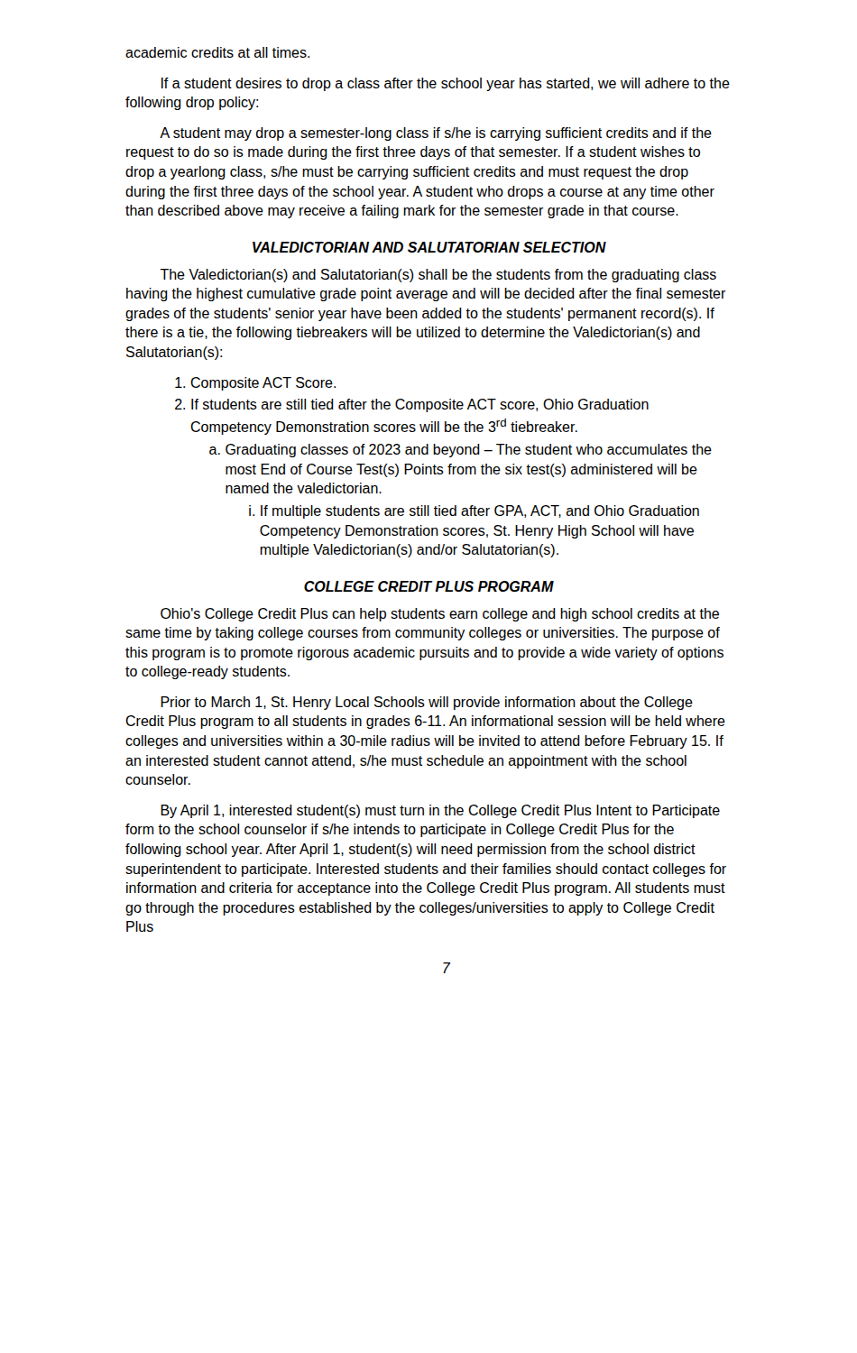academic credits at all times.
If a student desires to drop a class after the school year has started, we will adhere to the following drop policy:
A student may drop a semester-long class if s/he is carrying sufficient credits and if the request to do so is made during the first three days of that semester. If a student wishes to drop a yearlong class, s/he must be carrying sufficient credits and must request the drop during the first three days of the school year. A student who drops a course at any time other than described above may receive a failing mark for the semester grade in that course.
VALEDICTORIAN AND SALUTATORIAN SELECTION
The Valedictorian(s) and Salutatorian(s) shall be the students from the graduating class having the highest cumulative grade point average and will be decided after the final semester grades of the students' senior year have been added to the students' permanent record(s). If there is a tie, the following tiebreakers will be utilized to determine the Valedictorian(s) and Salutatorian(s):
Composite ACT Score.
If students are still tied after the Composite ACT score, Ohio Graduation Competency Demonstration scores will be the 3rd tiebreaker.
Graduating classes of 2023 and beyond – The student who accumulates the most End of Course Test(s) Points from the six test(s) administered will be named the valedictorian.
If multiple students are still tied after GPA, ACT, and Ohio Graduation Competency Demonstration scores, St. Henry High School will have multiple Valedictorian(s) and/or Salutatorian(s).
COLLEGE CREDIT PLUS PROGRAM
Ohio's College Credit Plus can help students earn college and high school credits at the same time by taking college courses from community colleges or universities. The purpose of this program is to promote rigorous academic pursuits and to provide a wide variety of options to college-ready students.
Prior to March 1, St. Henry Local Schools will provide information about the College Credit Plus program to all students in grades 6-11. An informational session will be held where colleges and universities within a 30-mile radius will be invited to attend before February 15. If an interested student cannot attend, s/he must schedule an appointment with the school counselor.
By April 1, interested student(s) must turn in the College Credit Plus Intent to Participate form to the school counselor if s/he intends to participate in College Credit Plus for the following school year. After April 1, student(s) will need permission from the school district superintendent to participate. Interested students and their families should contact colleges for information and criteria for acceptance into the College Credit Plus program. All students must go through the procedures established by the colleges/universities to apply to College Credit Plus
7